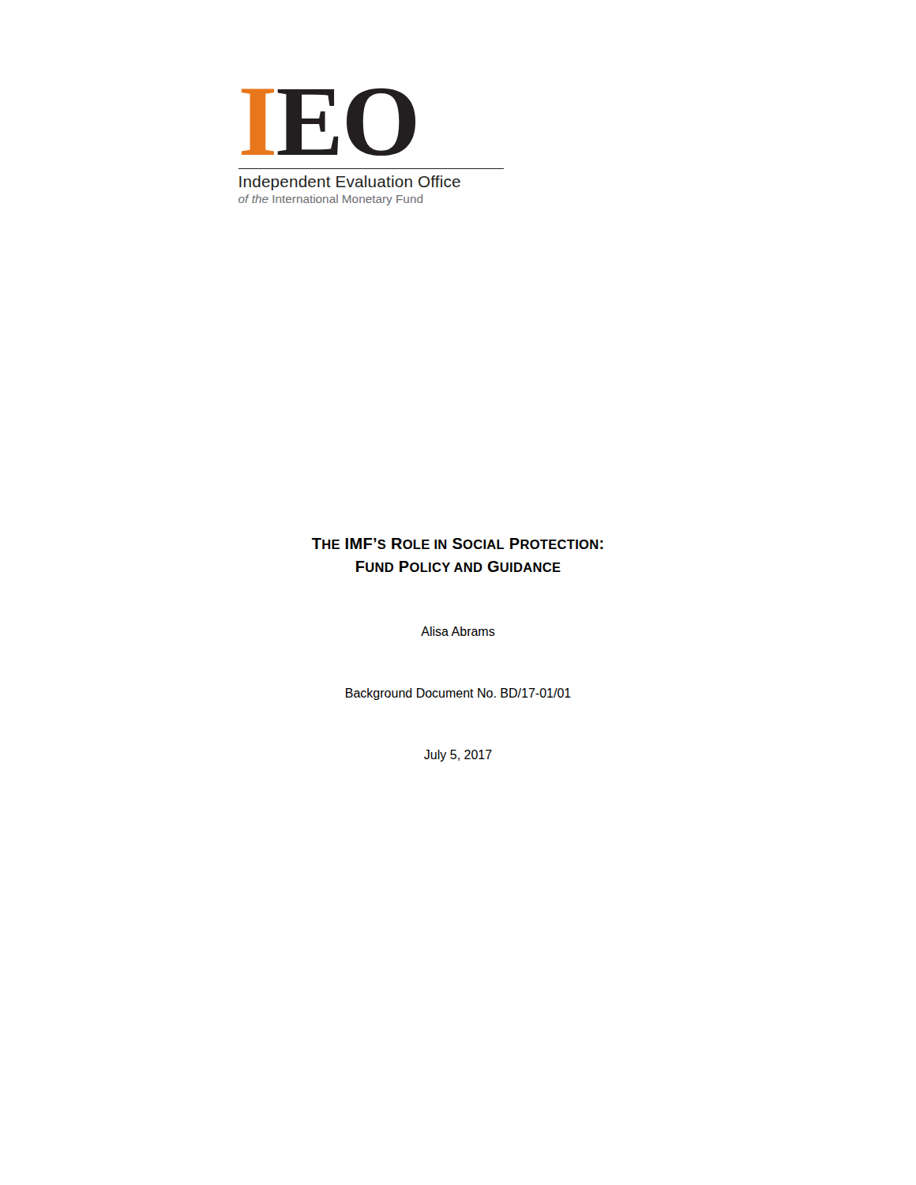IEO
Independent Evaluation Office
of the International Monetary Fund
THE IMF’S ROLE IN SOCIAL PROTECTION:
FUND POLICY AND GUIDANCE
Alisa Abrams
Background Document No. BD/17-01/01
July 5, 2017